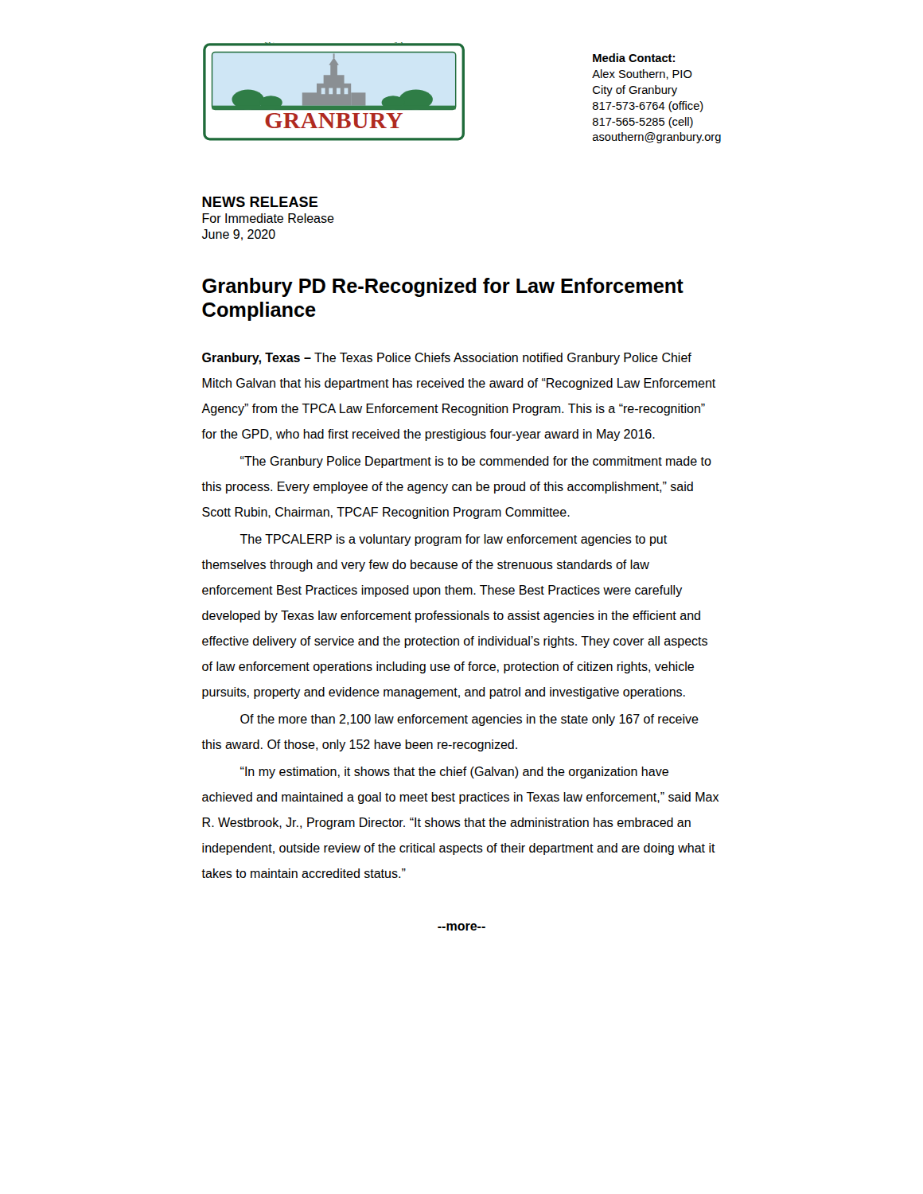Granbury, Texas — Where Texas History Lives WHERE TEXAS HISTORY LIVES GRANBURY
Media Contact:
Alex Southern, PIO
City of Granbury
817-573-6764 (office)
817-565-5285 (cell)
asouthern@granbury.org
NEWS RELEASE
For Immediate Release
June 9, 2020
Granbury PD Re-Recognized for Law Enforcement Compliance
Granbury, Texas – The Texas Police Chiefs Association notified Granbury Police Chief Mitch Galvan that his department has received the award of “Recognized Law Enforcement Agency” from the TPCA Law Enforcement Recognition Program. This is a “re-recognition” for the GPD, who had first received the prestigious four-year award in May 2016.
“The Granbury Police Department is to be commended for the commitment made to this process. Every employee of the agency can be proud of this accomplishment,” said Scott Rubin, Chairman, TPCAF Recognition Program Committee.
The TPCALERP is a voluntary program for law enforcement agencies to put themselves through and very few do because of the strenuous standards of law enforcement Best Practices imposed upon them. These Best Practices were carefully developed by Texas law enforcement professionals to assist agencies in the efficient and effective delivery of service and the protection of individual’s rights. They cover all aspects of law enforcement operations including use of force, protection of citizen rights, vehicle pursuits, property and evidence management, and patrol and investigative operations.
Of the more than 2,100 law enforcement agencies in the state only 167 of receive this award. Of those, only 152 have been re-recognized.
“In my estimation, it shows that the chief (Galvan) and the organization have achieved and maintained a goal to meet best practices in Texas law enforcement,” said Max R. Westbrook, Jr., Program Director. “It shows that the administration has embraced an independent, outside review of the critical aspects of their department and are doing what it takes to maintain accredited status.”
--more--